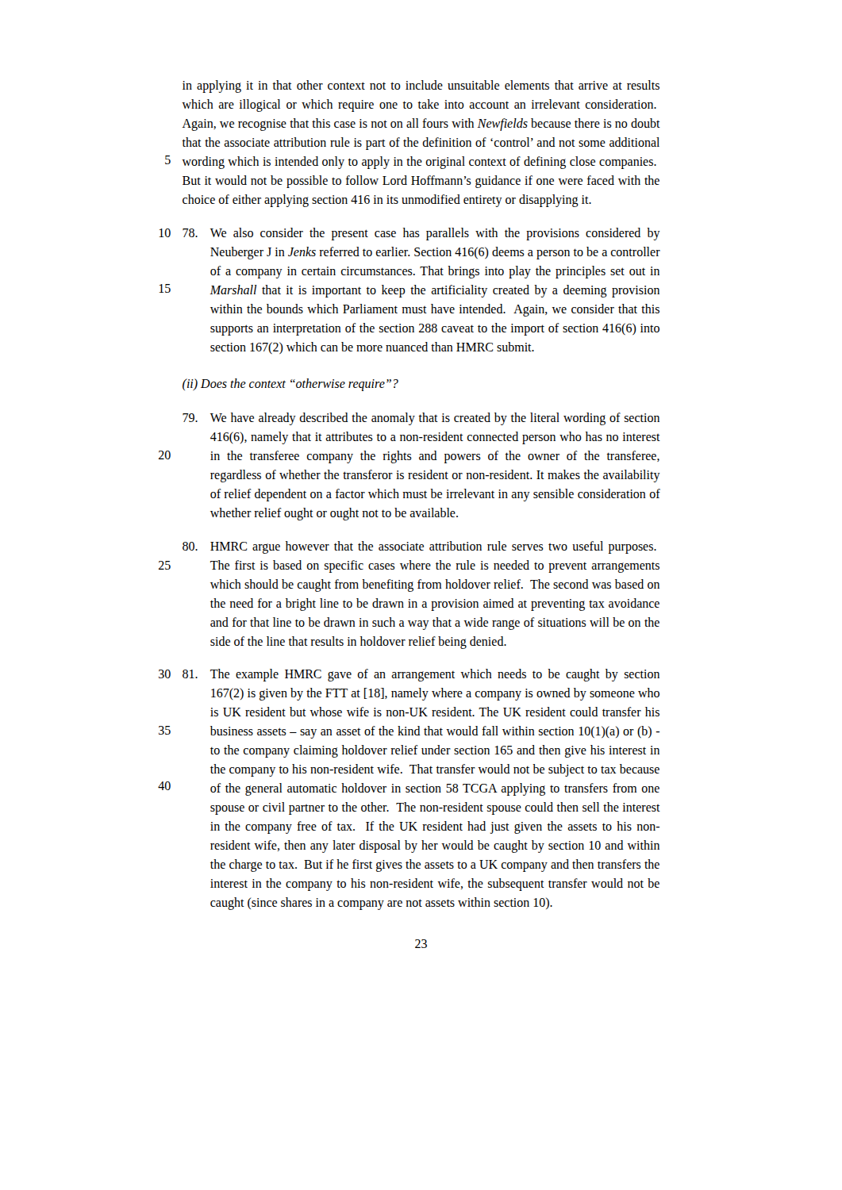5 in applying it in that other context not to include unsuitable elements that arrive at results which are illogical or which require one to take into account an irrelevant consideration. Again, we recognise that this case is not on all fours with Newfields because there is no doubt that the associate attribution rule is part of the definition of ‘control’ and not some additional wording which is intended only to apply in the original context of defining close companies. But it would not be possible to follow Lord Hoffmann’s guidance if one were faced with the choice of either applying section 416 in its unmodified entirety or disapplying it.
10 15 78.
We also consider the present case has parallels with the provisions considered by Neuberger J in Jenks referred to earlier. Section 416(6) deems a person to be a controller of a company in certain circumstances. That brings into play the principles set out in Marshall that it is important to keep the artificiality created by a deeming provision within the bounds which Parliament must have intended. Again, we consider that this supports an interpretation of the section 288 caveat to the import of section 416(6) into section 167(2) which can be more nuanced than HMRC submit.
(ii) Does the context “otherwise require”?
20 79.
We have already described the anomaly that is created by the literal wording of section 416(6), namely that it attributes to a non-resident connected person who has no interest in the transferee company the rights and powers of the owner of the transferee, regardless of whether the transferor is resident or non-resident. It makes the availability of relief dependent on a factor which must be irrelevant in any sensible consideration of whether relief ought or ought not to be available.
25 80.
HMRC argue however that the associate attribution rule serves two useful purposes. The first is based on specific cases where the rule is needed to prevent arrangements which should be caught from benefiting from holdover relief. The second was based on the need for a bright line to be drawn in a provision aimed at preventing tax avoidance and for that line to be drawn in such a way that a wide range of situations will be on the side of the line that results in holdover relief being denied.
30 35 40 81.
The example HMRC gave of an arrangement which needs to be caught by section 167(2) is given by the FTT at [18], namely where a company is owned by someone who is UK resident but whose wife is non-UK resident. The UK resident could transfer his business assets – say an asset of the kind that would fall within section 10(1)(a) or (b) - to the company claiming holdover relief under section 165 and then give his interest in the company to his non-resident wife. That transfer would not be subject to tax because of the general automatic holdover in section 58 TCGA applying to transfers from one spouse or civil partner to the other. The non-resident spouse could then sell the interest in the company free of tax. If the UK resident had just given the assets to his non-resident wife, then any later disposal by her would be caught by section 10 and within the charge to tax. But if he first gives the assets to a UK company and then transfers the interest in the company to his non-resident wife, the subsequent transfer would not be caught (since shares in a company are not assets within section 10).
23